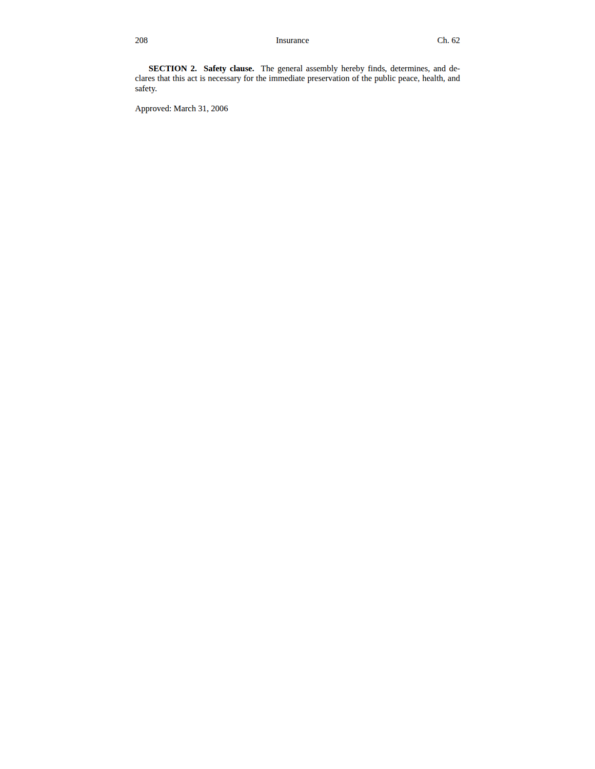208 Insurance Ch. 62
SECTION 2. Safety clause. The general assembly hereby finds, determines, and declares that this act is necessary for the immediate preservation of the public peace, health, and safety.
Approved: March 31, 2006